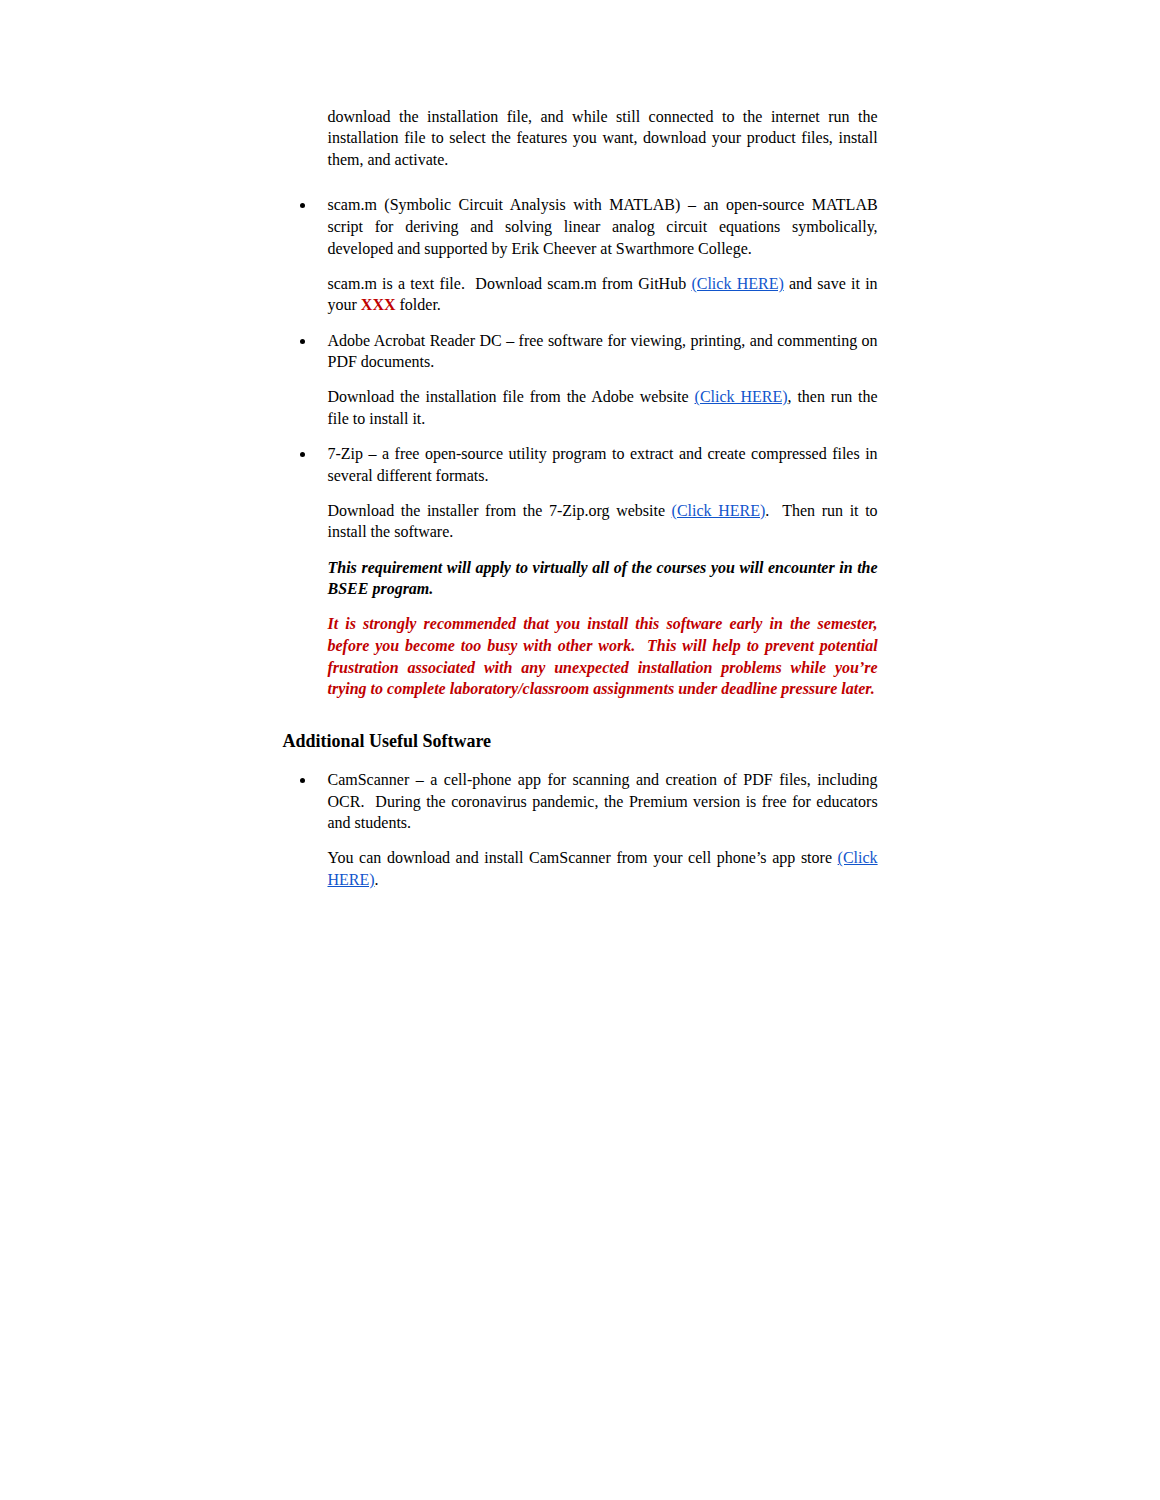download the installation file, and while still connected to the internet run the installation file to select the features you want, download your product files, install them, and activate.
scam.m (Symbolic Circuit Analysis with MATLAB) – an open-source MATLAB script for deriving and solving linear analog circuit equations symbolically, developed and supported by Erik Cheever at Swarthmore College.
scam.m is a text file. Download scam.m from GitHub (Click HERE) and save it in your XXX folder.
Adobe Acrobat Reader DC – free software for viewing, printing, and commenting on PDF documents.
Download the installation file from the Adobe website (Click HERE), then run the file to install it.
7-Zip – a free open-source utility program to extract and create compressed files in several different formats.
Download the installer from the 7-Zip.org website (Click HERE). Then run it to install the software.
This requirement will apply to virtually all of the courses you will encounter in the BSEE program.
It is strongly recommended that you install this software early in the semester, before you become too busy with other work. This will help to prevent potential frustration associated with any unexpected installation problems while you’re trying to complete laboratory/classroom assignments under deadline pressure later.
Additional Useful Software
CamScanner – a cell-phone app for scanning and creation of PDF files, including OCR. During the coronavirus pandemic, the Premium version is free for educators and students.
You can download and install CamScanner from your cell phone’s app store (Click HERE).